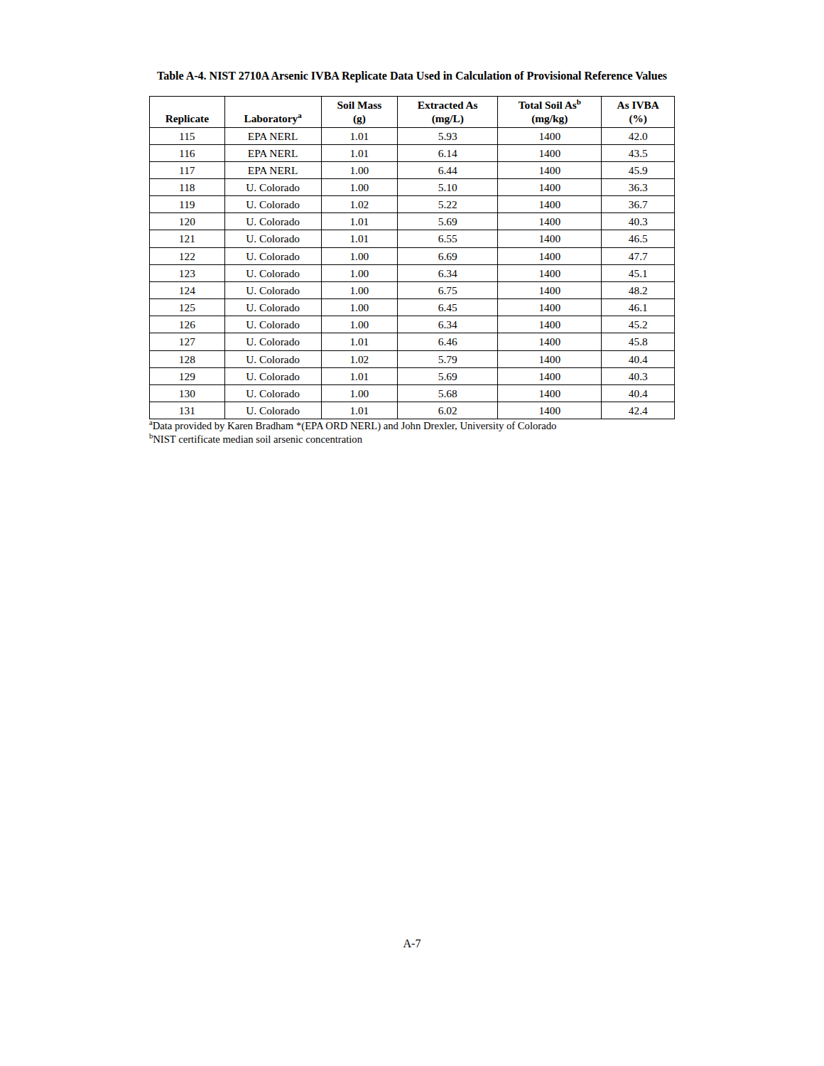Table A-4. NIST 2710A Arsenic IVBA Replicate Data Used in Calculation of Provisional Reference Values
| Replicate | Laboratory a | Soil Mass (g) | Extracted As (mg/L) | Total Soil As b (mg/kg) | As IVBA (%) |
| --- | --- | --- | --- | --- | --- |
| 115 | EPA NERL | 1.01 | 5.93 | 1400 | 42.0 |
| 116 | EPA NERL | 1.01 | 6.14 | 1400 | 43.5 |
| 117 | EPA NERL | 1.00 | 6.44 | 1400 | 45.9 |
| 118 | U. Colorado | 1.00 | 5.10 | 1400 | 36.3 |
| 119 | U. Colorado | 1.02 | 5.22 | 1400 | 36.7 |
| 120 | U. Colorado | 1.01 | 5.69 | 1400 | 40.3 |
| 121 | U. Colorado | 1.01 | 6.55 | 1400 | 46.5 |
| 122 | U. Colorado | 1.00 | 6.69 | 1400 | 47.7 |
| 123 | U. Colorado | 1.00 | 6.34 | 1400 | 45.1 |
| 124 | U. Colorado | 1.00 | 6.75 | 1400 | 48.2 |
| 125 | U. Colorado | 1.00 | 6.45 | 1400 | 46.1 |
| 126 | U. Colorado | 1.00 | 6.34 | 1400 | 45.2 |
| 127 | U. Colorado | 1.01 | 6.46 | 1400 | 45.8 |
| 128 | U. Colorado | 1.02 | 5.79 | 1400 | 40.4 |
| 129 | U. Colorado | 1.01 | 5.69 | 1400 | 40.3 |
| 130 | U. Colorado | 1.00 | 5.68 | 1400 | 40.4 |
| 131 | U. Colorado | 1.01 | 6.02 | 1400 | 42.4 |
aData provided by Karen Bradham *(EPA ORD NERL) and John Drexler, University of Colorado
bNIST certificate median soil arsenic concentration
A-7